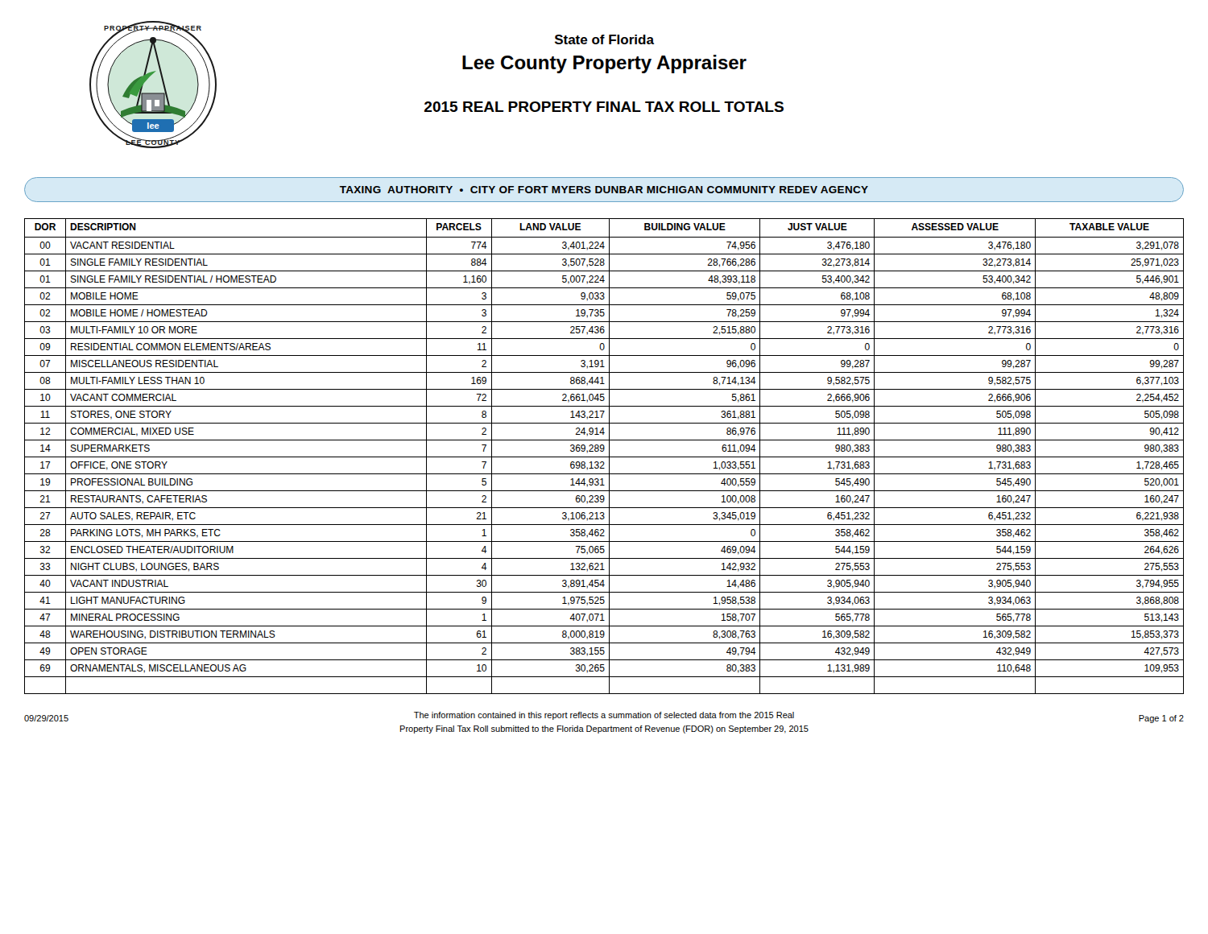lee PROPERTY APPRAISER LEE COUNTY
State of Florida
Lee County Property Appraiser
2015 REAL PROPERTY FINAL TAX ROLL TOTALS
TAXING AUTHORITY • CITY OF FORT MYERS DUNBAR MICHIGAN COMMUNITY REDEV AGENCY
| DOR | DESCRIPTION | PARCELS | LAND VALUE | BUILDING VALUE | JUST VALUE | ASSESSED VALUE | TAXABLE VALUE |
| --- | --- | --- | --- | --- | --- | --- | --- |
| 00 | VACANT RESIDENTIAL | 774 | 3,401,224 | 74,956 | 3,476,180 | 3,476,180 | 3,291,078 |
| 01 | SINGLE FAMILY RESIDENTIAL | 884 | 3,507,528 | 28,766,286 | 32,273,814 | 32,273,814 | 25,971,023 |
| 01 | SINGLE FAMILY RESIDENTIAL / HOMESTEAD | 1,160 | 5,007,224 | 48,393,118 | 53,400,342 | 53,400,342 | 5,446,901 |
| 02 | MOBILE HOME | 3 | 9,033 | 59,075 | 68,108 | 68,108 | 48,809 |
| 02 | MOBILE HOME / HOMESTEAD | 3 | 19,735 | 78,259 | 97,994 | 97,994 | 1,324 |
| 03 | MULTI-FAMILY 10 OR MORE | 2 | 257,436 | 2,515,880 | 2,773,316 | 2,773,316 | 2,773,316 |
| 09 | RESIDENTIAL COMMON ELEMENTS/AREAS | 11 | 0 | 0 | 0 | 0 | 0 |
| 07 | MISCELLANEOUS RESIDENTIAL | 2 | 3,191 | 96,096 | 99,287 | 99,287 | 99,287 |
| 08 | MULTI-FAMILY LESS THAN 10 | 169 | 868,441 | 8,714,134 | 9,582,575 | 9,582,575 | 6,377,103 |
| 10 | VACANT COMMERCIAL | 72 | 2,661,045 | 5,861 | 2,666,906 | 2,666,906 | 2,254,452 |
| 11 | STORES, ONE STORY | 8 | 143,217 | 361,881 | 505,098 | 505,098 | 505,098 |
| 12 | COMMERCIAL, MIXED USE | 2 | 24,914 | 86,976 | 111,890 | 111,890 | 90,412 |
| 14 | SUPERMARKETS | 7 | 369,289 | 611,094 | 980,383 | 980,383 | 980,383 |
| 17 | OFFICE, ONE STORY | 7 | 698,132 | 1,033,551 | 1,731,683 | 1,731,683 | 1,728,465 |
| 19 | PROFESSIONAL BUILDING | 5 | 144,931 | 400,559 | 545,490 | 545,490 | 520,001 |
| 21 | RESTAURANTS, CAFETERIAS | 2 | 60,239 | 100,008 | 160,247 | 160,247 | 160,247 |
| 27 | AUTO SALES, REPAIR, ETC | 21 | 3,106,213 | 3,345,019 | 6,451,232 | 6,451,232 | 6,221,938 |
| 28 | PARKING LOTS, MH PARKS, ETC | 1 | 358,462 | 0 | 358,462 | 358,462 | 358,462 |
| 32 | ENCLOSED THEATER/AUDITORIUM | 4 | 75,065 | 469,094 | 544,159 | 544,159 | 264,626 |
| 33 | NIGHT CLUBS, LOUNGES, BARS | 4 | 132,621 | 142,932 | 275,553 | 275,553 | 275,553 |
| 40 | VACANT INDUSTRIAL | 30 | 3,891,454 | 14,486 | 3,905,940 | 3,905,940 | 3,794,955 |
| 41 | LIGHT MANUFACTURING | 9 | 1,975,525 | 1,958,538 | 3,934,063 | 3,934,063 | 3,868,808 |
| 47 | MINERAL PROCESSING | 1 | 407,071 | 158,707 | 565,778 | 565,778 | 513,143 |
| 48 | WAREHOUSING, DISTRIBUTION TERMINALS | 61 | 8,000,819 | 8,308,763 | 16,309,582 | 16,309,582 | 15,853,373 |
| 49 | OPEN STORAGE | 2 | 383,155 | 49,794 | 432,949 | 432,949 | 427,573 |
| 69 | ORNAMENTALS, MISCELLANEOUS AG | 10 | 30,265 | 80,383 | 1,131,989 | 110,648 | 109,953 |
09/29/2015
The information contained in this report reflects a summation of selected data from the 2015 Real
Property Final Tax Roll submitted to the Florida Department of Revenue (FDOR) on September 29, 2015
Page 1 of 2